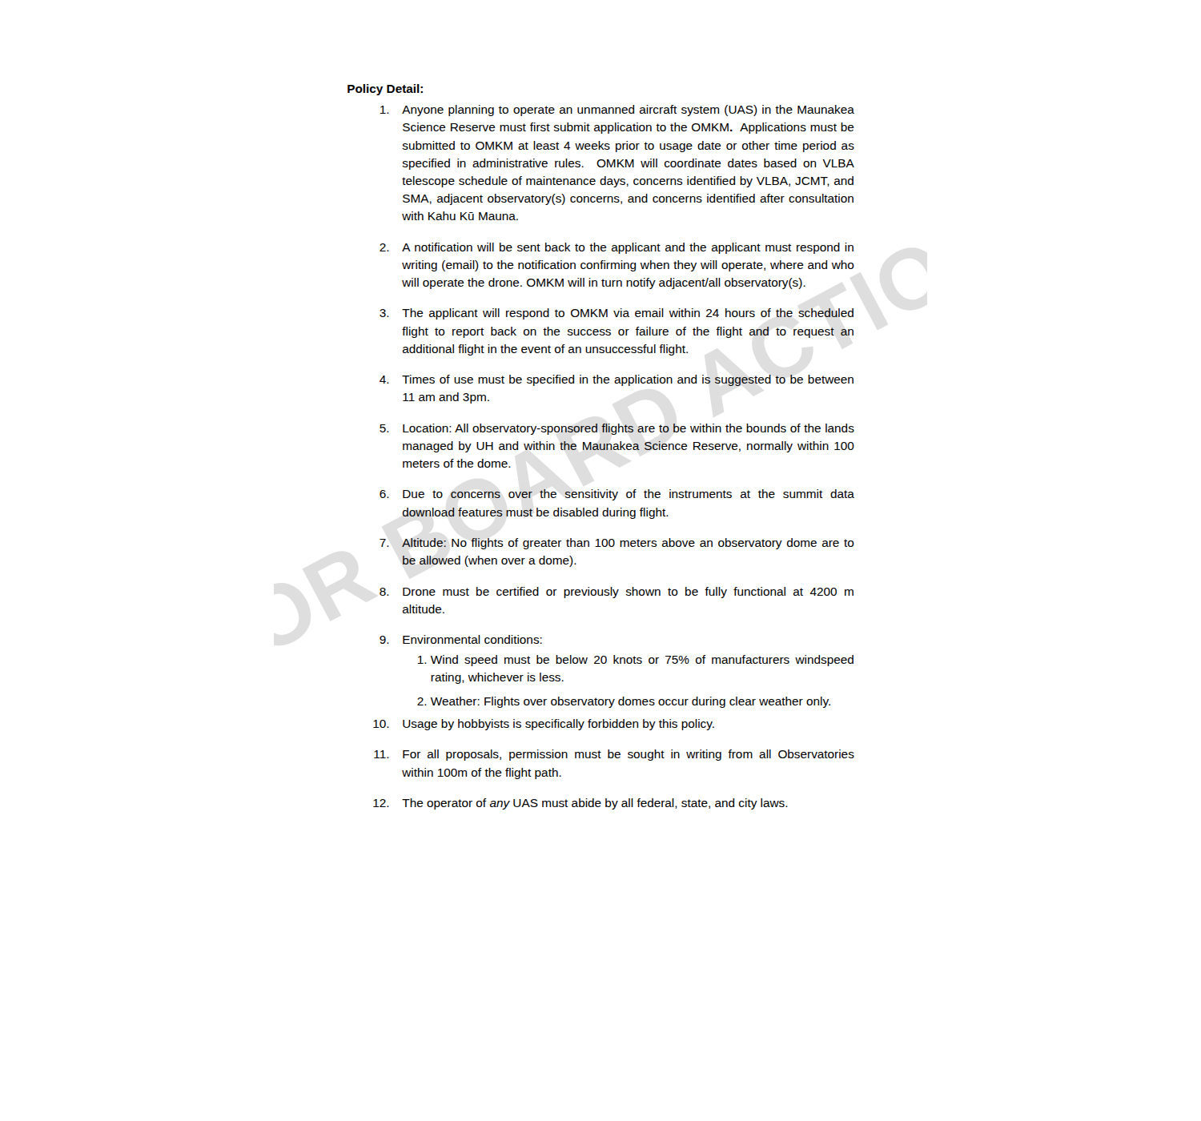For Board Action
Policy Detail:
Anyone planning to operate an unmanned aircraft system (UAS) in the Maunakea Science Reserve must first submit application to the OMKM. Applications must be submitted to OMKM at least 4 weeks prior to usage date or other time period as specified in administrative rules. OMKM will coordinate dates based on VLBA telescope schedule of maintenance days, concerns identified by VLBA, JCMT, and SMA, adjacent observatory(s) concerns, and concerns identified after consultation with Kahu Kū Mauna.
A notification will be sent back to the applicant and the applicant must respond in writing (email) to the notification confirming when they will operate, where and who will operate the drone. OMKM will in turn notify adjacent/all observatory(s).
The applicant will respond to OMKM via email within 24 hours of the scheduled flight to report back on the success or failure of the flight and to request an additional flight in the event of an unsuccessful flight.
Times of use must be specified in the application and is suggested to be between 11 am and 3pm.
Location: All observatory-sponsored flights are to be within the bounds of the lands managed by UH and within the Maunakea Science Reserve, normally within 100 meters of the dome.
Due to concerns over the sensitivity of the instruments at the summit data download features must be disabled during flight.
Altitude: No flights of greater than 100 meters above an observatory dome are to be allowed (when over a dome).
Drone must be certified or previously shown to be fully functional at 4200 m altitude.
Environmental conditions:
Wind speed must be below 20 knots or 75% of manufacturers windspeed rating, whichever is less.
Weather: Flights over observatory domes occur during clear weather only.
Usage by hobbyists is specifically forbidden by this policy.
For all proposals, permission must be sought in writing from all Observatories within 100m of the flight path.
The operator of any UAS must abide by all federal, state, and city laws.